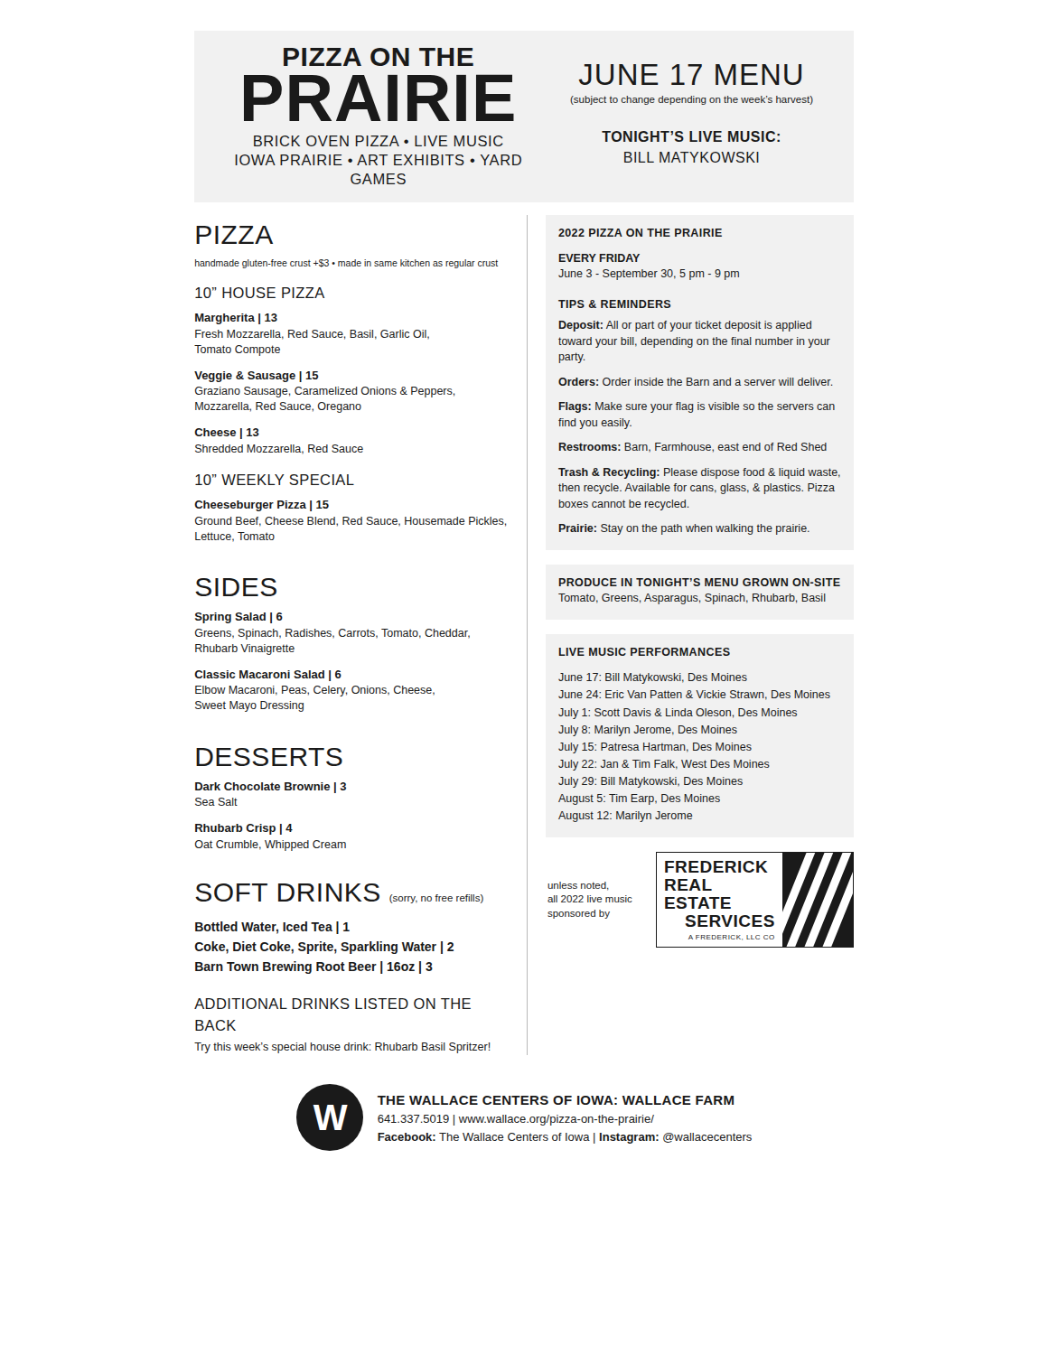PIZZA ON THE
PRAIRIE
BRICK OVEN PIZZA • LIVE MUSIC
IOWA PRAIRIE • ART EXHIBITS • YARD GAMES
JUNE 17 MENU
(subject to change depending on the week’s harvest)
TONIGHT’S LIVE MUSIC:
BILL MATYKOWSKI
PIZZA
handmade gluten-free crust +$3 • made in same kitchen as regular crust
10” HOUSE PIZZA
Margherita | 13
Fresh Mozzarella, Red Sauce, Basil, Garlic Oil,
Tomato Compote
Veggie & Sausage | 15
Graziano Sausage, Caramelized Onions & Peppers, Mozzarella, Red Sauce, Oregano
Cheese | 13
Shredded Mozzarella, Red Sauce
10” WEEKLY SPECIAL
Cheeseburger Pizza | 15
Ground Beef, Cheese Blend, Red Sauce, Housemade Pickles, Lettuce, Tomato
SIDES
Spring Salad | 6
Greens, Spinach, Radishes, Carrots, Tomato, Cheddar,
Rhubarb Vinaigrette
Classic Macaroni Salad | 6
Elbow Macaroni, Peas, Celery, Onions, Cheese,
Sweet Mayo Dressing
DESSERTS
Dark Chocolate Brownie | 3
Sea Salt
Rhubarb Crisp | 4
Oat Crumble, Whipped Cream
SOFT DRINKS (sorry, no free refills)
Bottled Water, Iced Tea | 1
Coke, Diet Coke, Sprite, Sparkling Water | 2
Barn Town Brewing Root Beer | 16oz | 3
ADDITIONAL DRINKS LISTED ON THE BACK
Try this week’s special house drink: Rhubarb Basil Spritzer!
2022 PIZZA ON THE PRAIRIE
EVERY FRIDAY
June 3 - September 30, 5 pm - 9 pm
TIPS & REMINDERS
Deposit: All or part of your ticket deposit is applied toward your bill, depending on the final number in your party.
Orders: Order inside the Barn and a server will deliver.
Flags: Make sure your flag is visible so the servers can find you easily.
Restrooms: Barn, Farmhouse, east end of Red Shed
Trash & Recycling: Please dispose food & liquid waste, then recycle. Available for cans, glass, & plastics. Pizza boxes cannot be recycled.
Prairie: Stay on the path when walking the prairie.
PRODUCE IN TONIGHT’S MENU GROWN ON-SITE
Tomato, Greens, Asparagus, Spinach, Rhubarb, Basil
LIVE MUSIC PERFORMANCES
June 17: Bill Matykowski, Des Moines
June 24: Eric Van Patten & Vickie Strawn, Des Moines
July 1: Scott Davis & Linda Oleson, Des Moines
July 8: Marilyn Jerome, Des Moines
July 15: Patresa Hartman, Des Moines
July 22: Jan & Tim Falk, West Des Moines
July 29: Bill Matykowski, Des Moines
August 5: Tim Earp, Des Moines
August 12: Marilyn Jerome
unless noted,
all 2022 live music
sponsored by
FREDERICK
REAL ESTATE
SERVICES
A FREDERICK, LLC CO
W
THE WALLACE CENTERS OF IOWA: WALLACE FARM
641.337.5019 | www.wallace.org/pizza-on-the-prairie/
Facebook: The Wallace Centers of Iowa | Instagram: @wallacecenters